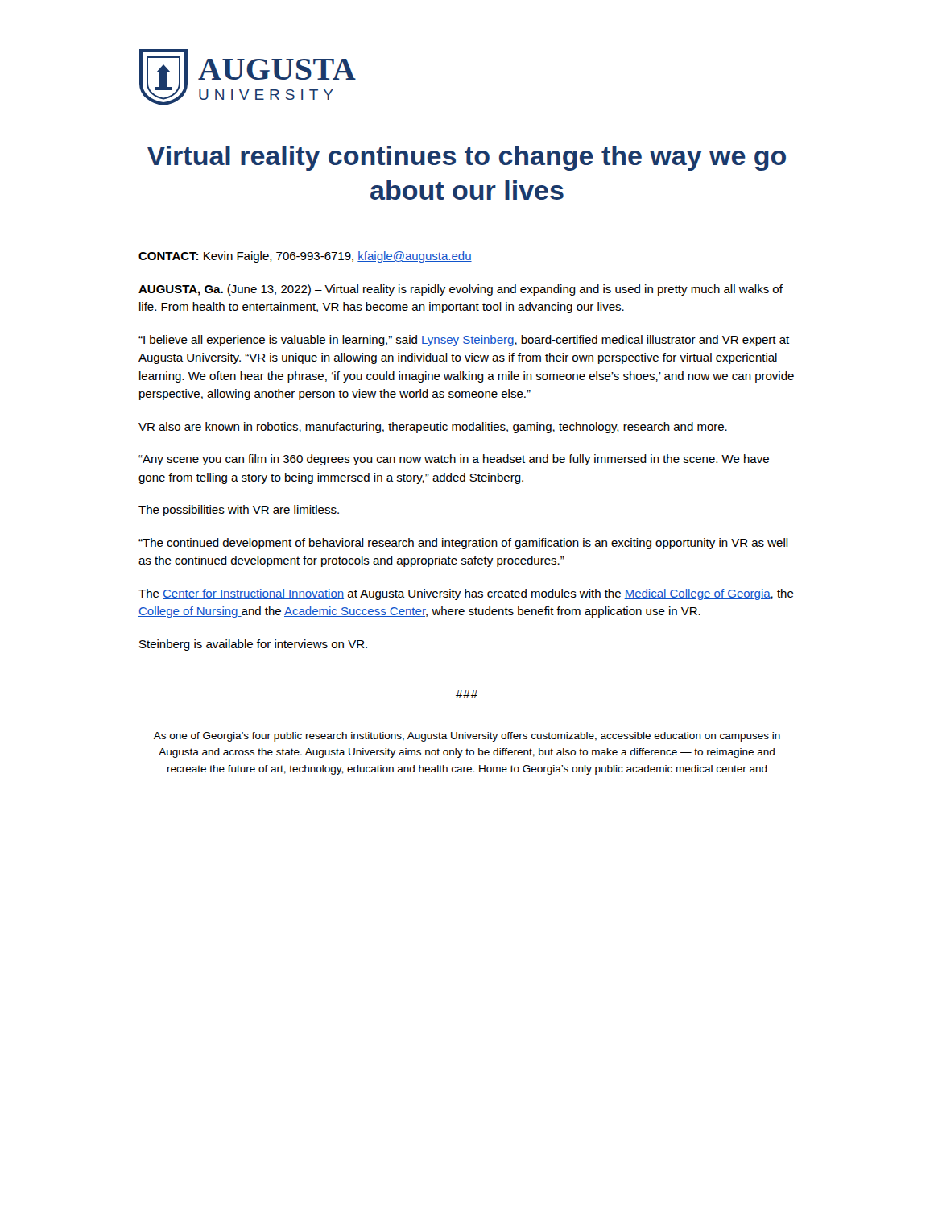AUGUSTA UNIVERSITY
Virtual reality continues to change the way we go about our lives
CONTACT: Kevin Faigle, 706-993-6719, kfaigle@augusta.edu
AUGUSTA, Ga. (June 13, 2022) – Virtual reality is rapidly evolving and expanding and is used in pretty much all walks of life. From health to entertainment, VR has become an important tool in advancing our lives.
“I believe all experience is valuable in learning,” said Lynsey Steinberg, board-certified medical illustrator and VR expert at Augusta University. “VR is unique in allowing an individual to view as if from their own perspective for virtual experiential learning. We often hear the phrase, ‘if you could imagine walking a mile in someone else’s shoes,’ and now we can provide perspective, allowing another person to view the world as someone else.”
VR also are known in robotics, manufacturing, therapeutic modalities, gaming, technology, research and more.
“Any scene you can film in 360 degrees you can now watch in a headset and be fully immersed in the scene. We have gone from telling a story to being immersed in a story,” added Steinberg.
The possibilities with VR are limitless.
“The continued development of behavioral research and integration of gamification is an exciting opportunity in VR as well as the continued development for protocols and appropriate safety procedures.”
The Center for Instructional Innovation at Augusta University has created modules with the Medical College of Georgia, the College of Nursing and the Academic Success Center, where students benefit from application use in VR.
Steinberg is available for interviews on VR.
###
As one of Georgia’s four public research institutions, Augusta University offers customizable, accessible education on campuses in Augusta and across the state. Augusta University aims not only to be different, but also to make a difference — to reimagine and recreate the future of art, technology, education and health care. Home to Georgia’s only public academic medical center and